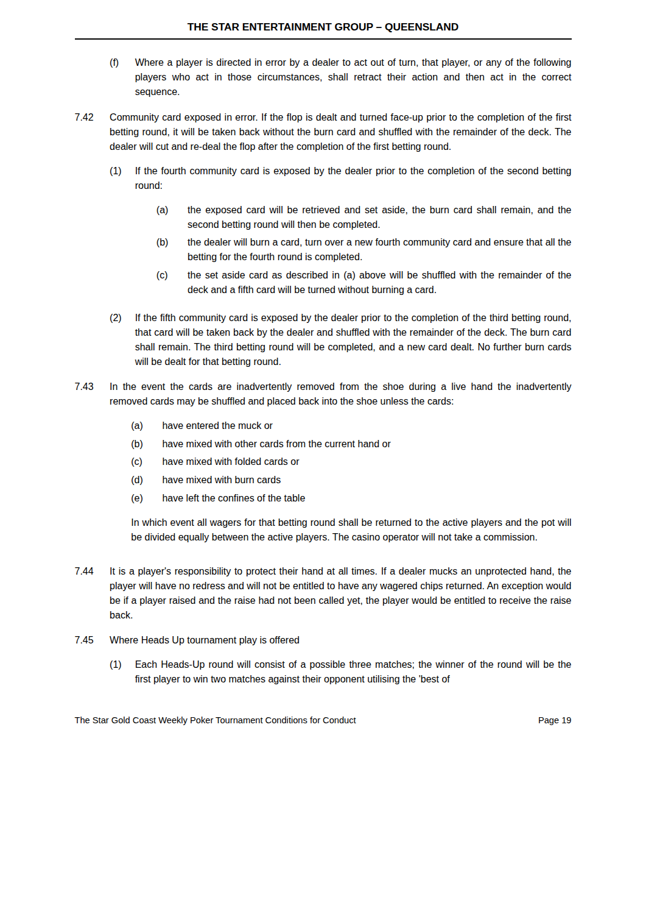THE STAR ENTERTAINMENT GROUP – QUEENSLAND
(f)
Where a player is directed in error by a dealer to act out of turn, that player, or any of the following players who act in those circumstances, shall retract their action and then act in the correct sequence.
7.42
Community card exposed in error. If the flop is dealt and turned face-up prior to the completion of the first betting round, it will be taken back without the burn card and shuffled with the remainder of the deck. The dealer will cut and re-deal the flop after the completion of the first betting round.
(1)
If the fourth community card is exposed by the dealer prior to the completion of the second betting round:
(a)
the exposed card will be retrieved and set aside, the burn card shall remain, and the second betting round will then be completed.
(b)
the dealer will burn a card, turn over a new fourth community card and ensure that all the betting for the fourth round is completed.
(c)
the set aside card as described in (a) above will be shuffled with the remainder of the deck and a fifth card will be turned without burning a card.
(2)
If the fifth community card is exposed by the dealer prior to the completion of the third betting round, that card will be taken back by the dealer and shuffled with the remainder of the deck. The burn card shall remain. The third betting round will be completed, and a new card dealt. No further burn cards will be dealt for that betting round.
7.43
In the event the cards are inadvertently removed from the shoe during a live hand the inadvertently removed cards may be shuffled and placed back into the shoe unless the cards:
(a)
have entered the muck or
(b)
have mixed with other cards from the current hand or
(c)
have mixed with folded cards or
(d)
have mixed with burn cards
(e)
have left the confines of the table
In which event all wagers for that betting round shall be returned to the active players and the pot will be divided equally between the active players. The casino operator will not take a commission.
7.44
It is a player's responsibility to protect their hand at all times. If a dealer mucks an unprotected hand, the player will have no redress and will not be entitled to have any wagered chips returned. An exception would be if a player raised and the raise had not been called yet, the player would be entitled to receive the raise back.
7.45
Where Heads Up tournament play is offered
(1)
Each Heads-Up round will consist of a possible three matches; the winner of the round will be the first player to win two matches against their opponent utilising the 'best of
The Star Gold Coast Weekly Poker Tournament Conditions for Conduct
Page 19